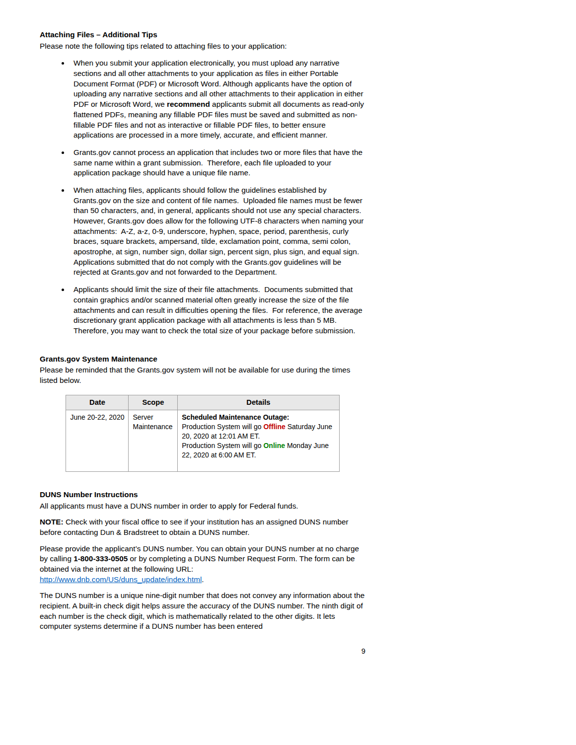Attaching Files – Additional Tips
Please note the following tips related to attaching files to your application:
When you submit your application electronically, you must upload any narrative sections and all other attachments to your application as files in either Portable Document Format (PDF) or Microsoft Word. Although applicants have the option of uploading any narrative sections and all other attachments to their application in either PDF or Microsoft Word, we recommend applicants submit all documents as read-only flattened PDFs, meaning any fillable PDF files must be saved and submitted as non-fillable PDF files and not as interactive or fillable PDF files, to better ensure applications are processed in a more timely, accurate, and efficient manner.
Grants.gov cannot process an application that includes two or more files that have the same name within a grant submission. Therefore, each file uploaded to your application package should have a unique file name.
When attaching files, applicants should follow the guidelines established by Grants.gov on the size and content of file names. Uploaded file names must be fewer than 50 characters, and, in general, applicants should not use any special characters. However, Grants.gov does allow for the following UTF-8 characters when naming your attachments: A-Z, a-z, 0-9, underscore, hyphen, space, period, parenthesis, curly braces, square brackets, ampersand, tilde, exclamation point, comma, semi colon, apostrophe, at sign, number sign, dollar sign, percent sign, plus sign, and equal sign. Applications submitted that do not comply with the Grants.gov guidelines will be rejected at Grants.gov and not forwarded to the Department.
Applicants should limit the size of their file attachments. Documents submitted that contain graphics and/or scanned material often greatly increase the size of the file attachments and can result in difficulties opening the files. For reference, the average discretionary grant application package with all attachments is less than 5 MB. Therefore, you may want to check the total size of your package before submission.
Grants.gov System Maintenance
Please be reminded that the Grants.gov system will not be available for use during the times listed below.
| Date | Scope | Details |
| --- | --- | --- |
| June 20-22, 2020 | Server Maintenance | Scheduled Maintenance Outage: Production System will go Offline Saturday June 20, 2020 at 12:01 AM ET. Production System will go Online Monday June 22, 2020 at 6:00 AM ET. |
DUNS Number Instructions
All applicants must have a DUNS number in order to apply for Federal funds.
NOTE: Check with your fiscal office to see if your institution has an assigned DUNS number before contacting Dun & Bradstreet to obtain a DUNS number.
Please provide the applicant’s DUNS number. You can obtain your DUNS number at no charge by calling 1-800-333-0505 or by completing a DUNS Number Request Form. The form can be obtained via the internet at the following URL:
http://www.dnb.com/US/duns_update/index.html.
The DUNS number is a unique nine-digit number that does not convey any information about the recipient. A built-in check digit helps assure the accuracy of the DUNS number. The ninth digit of each number is the check digit, which is mathematically related to the other digits. It lets computer systems determine if a DUNS number has been entered
9